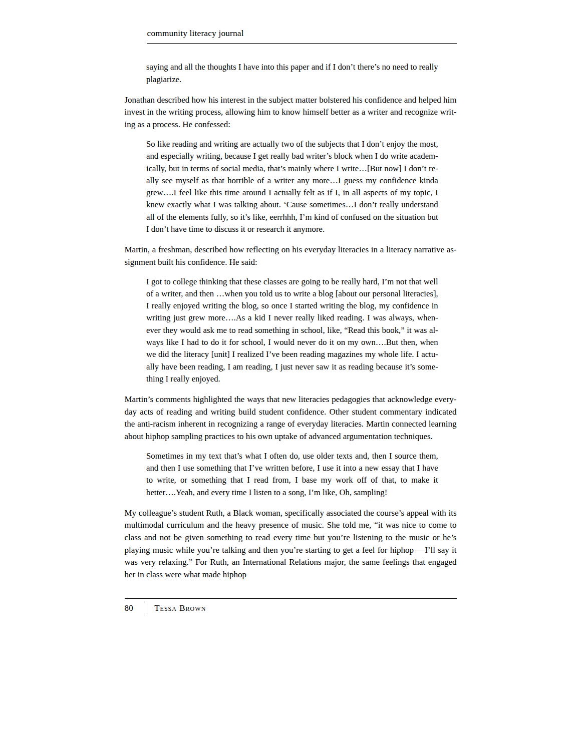community literacy journal
saying and all the thoughts I have into this paper and if I don’t there’s no need to really plagiarize.
Jonathan described how his interest in the subject matter bolstered his confidence and helped him invest in the writing process, allowing him to know himself better as a writer and recognize writing as a process. He confessed:
So like reading and writing are actually two of the subjects that I don’t enjoy the most, and especially writing, because I get really bad writer’s block when I do write academically, but in terms of social media, that’s mainly where I write…[But now] I don’t really see myself as that horrible of a writer any more…I guess my confidence kinda grew….I feel like this time around I actually felt as if I, in all aspects of my topic, I knew exactly what I was talking about. ‘Cause sometimes…I don’t really understand all of the elements fully, so it’s like, eerrhhh, I’m kind of confused on the situation but I don’t have time to discuss it or research it anymore.
Martin, a freshman, described how reflecting on his everyday literacies in a literacy narrative assignment built his confidence. He said:
I got to college thinking that these classes are going to be really hard, I’m not that well of a writer, and then …when you told us to write a blog [about our personal literacies], I really enjoyed writing the blog, so once I started writing the blog, my confidence in writing just grew more….As a kid I never really liked reading. I was always, whenever they would ask me to read something in school, like, “Read this book,” it was always like I had to do it for school, I would never do it on my own….But then, when we did the literacy [unit] I realized I’ve been reading magazines my whole life. I actually have been reading, I am reading, I just never saw it as reading because it’s something I really enjoyed.
Martin’s comments highlighted the ways that new literacies pedagogies that acknowledge everyday acts of reading and writing build student confidence. Other student commentary indicated the anti-racism inherent in recognizing a range of everyday literacies. Martin connected learning about hiphop sampling practices to his own uptake of advanced argumentation techniques.
Sometimes in my text that’s what I often do, use older texts and, then I source them, and then I use something that I’ve written before, I use it into a new essay that I have to write, or something that I read from, I base my work off of that, to make it better….Yeah, and every time I listen to a song, I’m like, Oh, sampling!
My colleague’s student Ruth, a Black woman, specifically associated the course’s appeal with its multimodal curriculum and the heavy presence of music. She told me, “it was nice to come to class and not be given something to read every time but you’re listening to the music or he’s playing music while you’re talking and then you’re starting to get a feel for hiphop —I’ll say it was very relaxing.” For Ruth, an International Relations major, the same feelings that engaged her in class were what made hiphop
80
Tessa Brown